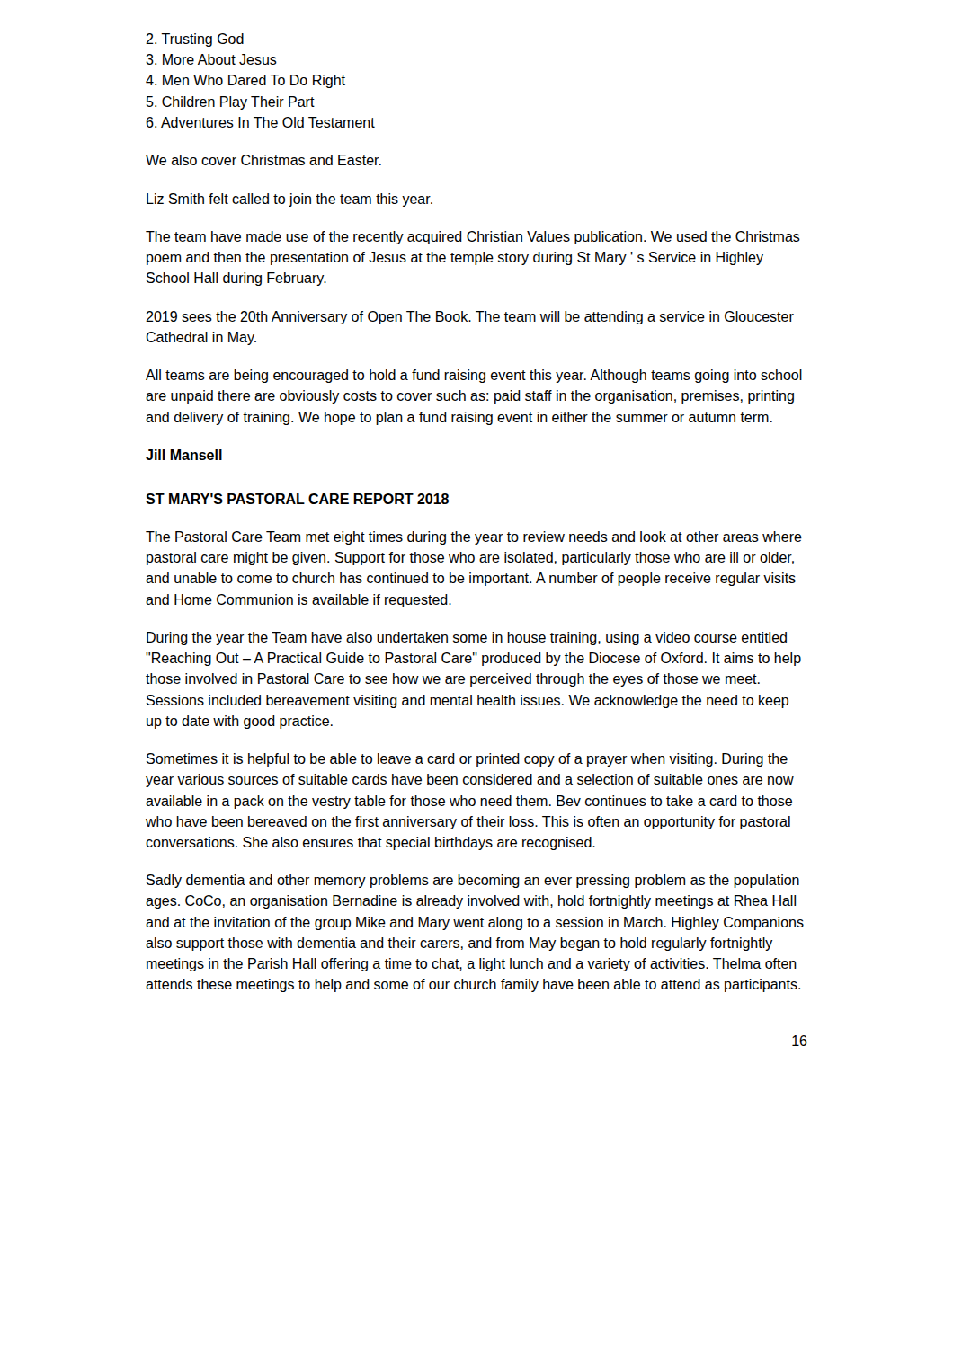2. Trusting God
3. More About Jesus
4. Men Who Dared To Do Right
5. Children Play Their Part
6. Adventures In The Old Testament
We also cover Christmas and Easter.
Liz Smith felt called to join the team this year.
The team have made use of the recently acquired Christian Values publication. We used the Christmas poem and then the presentation of Jesus at the temple story during St Mary ' s Service in Highley School Hall during February.
2019 sees the 20th Anniversary of Open The Book. The team will be attending a service in Gloucester Cathedral in May.
All teams are being encouraged to hold a fund raising event this year. Although teams going into school are unpaid there are obviously costs to cover such as: paid staff in the organisation, premises, printing and delivery of training. We hope to plan a fund raising event in either the summer or autumn term.
Jill Mansell
ST MARY'S PASTORAL CARE REPORT 2018
The Pastoral Care Team met eight times during the year to review needs and look at other areas where pastoral care might be given. Support for those who are isolated, particularly those who are ill or older, and unable to come to church has continued to be important. A number of people receive regular visits and Home Communion is available if requested.
During the year the Team have also undertaken some in house training, using a video course entitled "Reaching Out – A Practical Guide to Pastoral Care" produced by the Diocese of Oxford. It aims to help those involved in Pastoral Care to see how we are perceived through the eyes of those we meet. Sessions included bereavement visiting and mental health issues. We acknowledge the need to keep up to date with good practice.
Sometimes it is helpful to be able to leave a card or printed copy of a prayer when visiting. During the year various sources of suitable cards have been considered and a selection of suitable ones are now available in a pack on the vestry table for those who need them. Bev continues to take a card to those who have been bereaved on the first anniversary of their loss. This is often an opportunity for pastoral conversations. She also ensures that special birthdays are recognised.
Sadly dementia and other memory problems are becoming an ever pressing problem as the population ages. CoCo, an organisation Bernadine is already involved with, hold fortnightly meetings at Rhea Hall and at the invitation of the group Mike and Mary went along to a session in March. Highley Companions also support those with dementia and their carers, and from May began to hold regularly fortnightly meetings in the Parish Hall offering a time to chat, a light lunch and a variety of activities. Thelma often attends these meetings to help and some of our church family have been able to attend as participants.
16